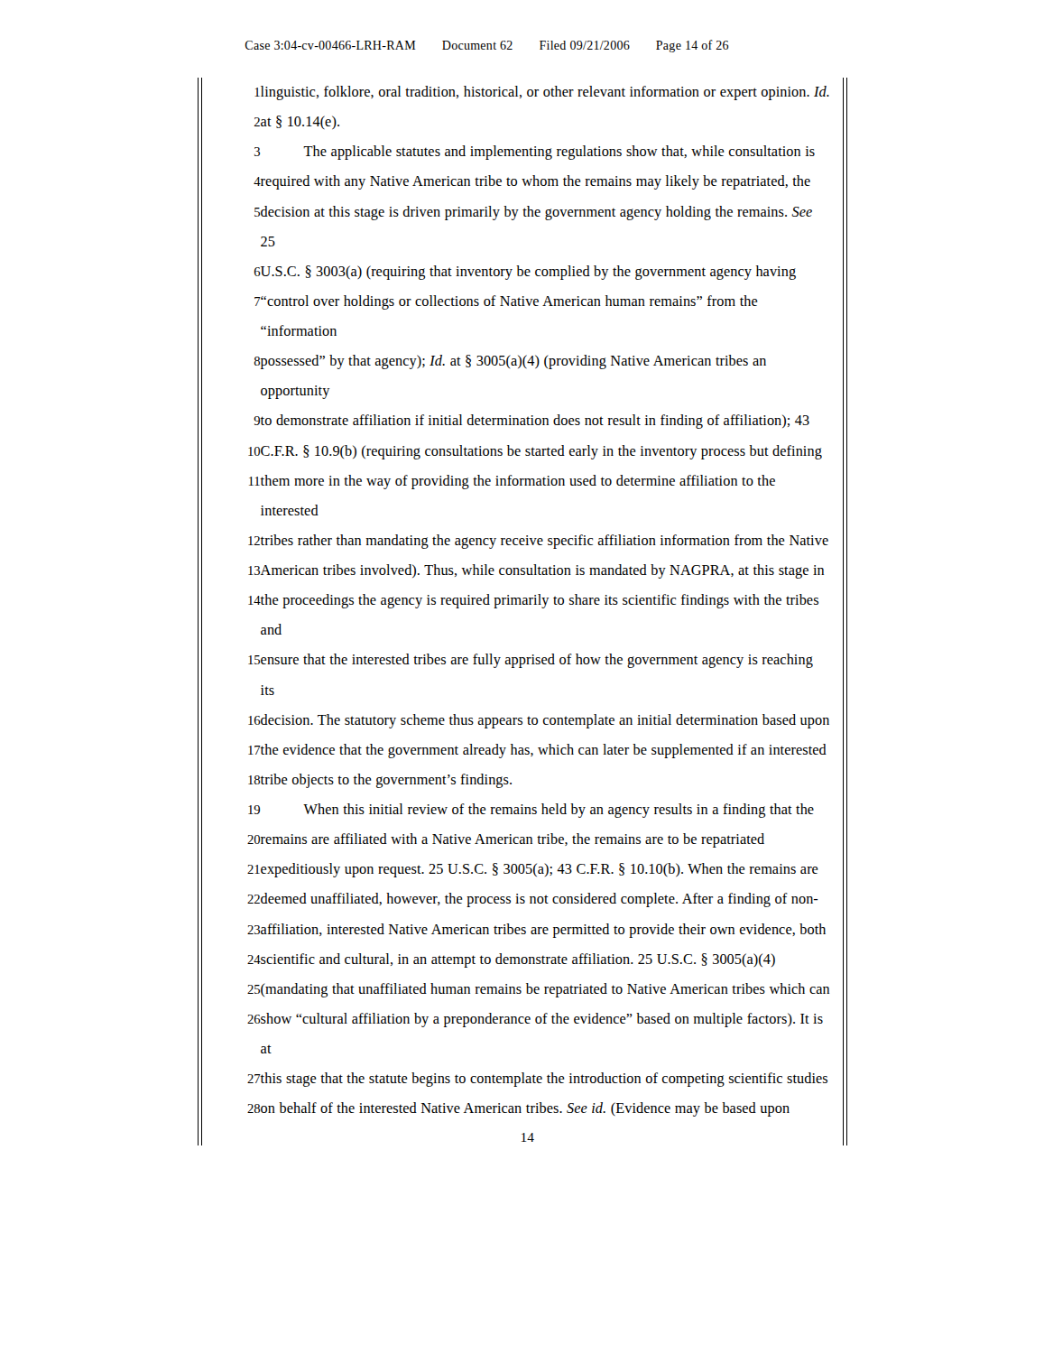Case 3:04-cv-00466-LRH-RAM Document 62 Filed 09/21/2006 Page 14 of 26
| 1 | linguistic, folklore, oral tradition, historical, or other relevant information or expert opinion. Id. |
| 2 | at § 10.14(e). |
| 3 | The applicable statutes and implementing regulations show that, while consultation is |
| 4 | required with any Native American tribe to whom the remains may likely be repatriated, the |
| 5 | decision at this stage is driven primarily by the government agency holding the remains. See 25 |
| 6 | U.S.C. § 3003(a) (requiring that inventory be complied by the government agency having |
| 7 | “control over holdings or collections of Native American human remains” from the “information |
| 8 | possessed” by that agency); Id. at § 3005(a)(4) (providing Native American tribes an opportunity |
| 9 | to demonstrate affiliation if initial determination does not result in finding of affiliation); 43 |
| 10 | C.F.R. § 10.9(b) (requiring consultations be started early in the inventory process but defining |
| 11 | them more in the way of providing the information used to determine affiliation to the interested |
| 12 | tribes rather than mandating the agency receive specific affiliation information from the Native |
| 13 | American tribes involved). Thus, while consultation is mandated by NAGPRA, at this stage in |
| 14 | the proceedings the agency is required primarily to share its scientific findings with the tribes and |
| 15 | ensure that the interested tribes are fully apprised of how the government agency is reaching its |
| 16 | decision. The statutory scheme thus appears to contemplate an initial determination based upon |
| 17 | the evidence that the government already has, which can later be supplemented if an interested |
| 18 | tribe objects to the government’s findings. |
| 19 | When this initial review of the remains held by an agency results in a finding that the |
| 20 | remains are affiliated with a Native American tribe, the remains are to be repatriated |
| 21 | expeditiously upon request. 25 U.S.C. § 3005(a); 43 C.F.R. § 10.10(b). When the remains are |
| 22 | deemed unaffiliated, however, the process is not considered complete. After a finding of non- |
| 23 | affiliation, interested Native American tribes are permitted to provide their own evidence, both |
| 24 | scientific and cultural, in an attempt to demonstrate affiliation. 25 U.S.C. § 3005(a)(4) |
| 25 | (mandating that unaffiliated human remains be repatriated to Native American tribes which can |
| 26 | show “cultural affiliation by a preponderance of the evidence” based on multiple factors). It is at |
| 27 | this stage that the statute begins to contemplate the introduction of competing scientific studies |
| 28 | on behalf of the interested Native American tribes. See id. (Evidence may be based upon |
14